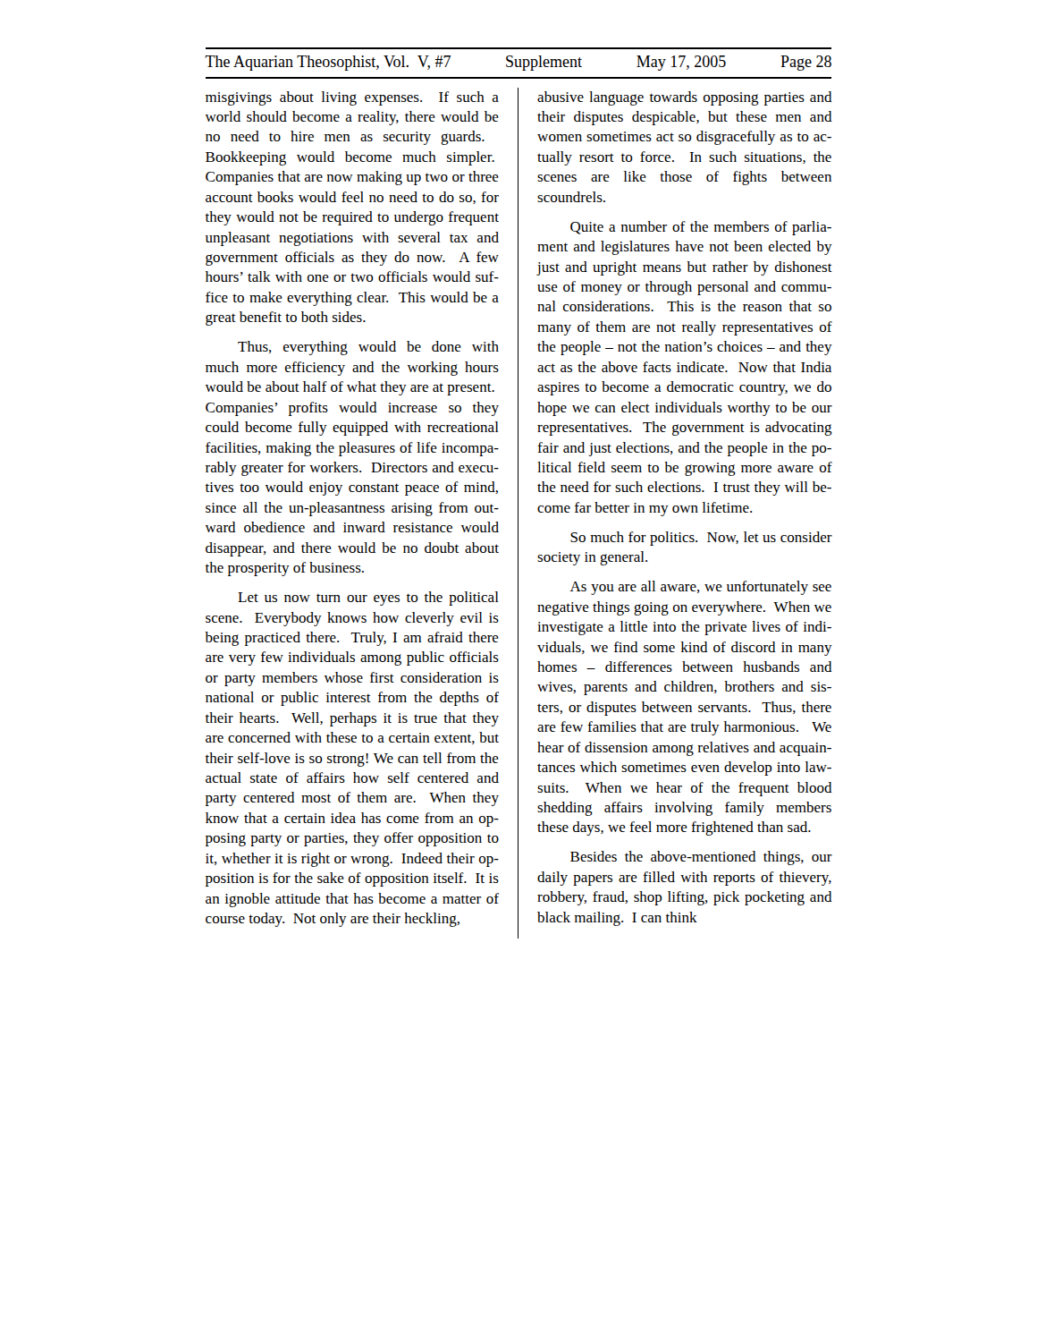The Aquarian Theosophist, Vol. V, #7 Supplement May 17, 2005 Page 28
misgivings about living expenses. If such a world should become a reality, there would be no need to hire men as security guards. Bookkeeping would become much simpler. Companies that are now making up two or three account books would feel no need to do so, for they would not be required to undergo frequent unpleasant negotiations with several tax and government officials as they do now. A few hours’ talk with one or two officials would suffice to make everything clear. This would be a great benefit to both sides.
Thus, everything would be done with much more efficiency and the working hours would be about half of what they are at present. Companies’ profits would increase so they could become fully equipped with recreational facilities, making the pleasures of life incomparably greater for workers. Directors and executives too would enjoy constant peace of mind, since all the un-pleasantness arising from outward obedience and inward resistance would disappear, and there would be no doubt about the prosperity of business.
Let us now turn our eyes to the political scene. Everybody knows how cleverly evil is being practiced there. Truly, I am afraid there are very few individuals among public officials or party members whose first consideration is national or public interest from the depths of their hearts. Well, perhaps it is true that they are concerned with these to a certain extent, but their self-love is so strong! We can tell from the actual state of affairs how self centered and party centered most of them are. When they know that a certain idea has come from an opposing party or parties, they offer opposition to it, whether it is right or wrong. Indeed their opposition is for the sake of opposition itself. It is an ignoble attitude that has become a matter of course today. Not only are their heckling,
abusive language towards opposing parties and their disputes despicable, but these men and women sometimes act so disgracefully as to actually resort to force. In such situations, the scenes are like those of fights between scoundrels.
Quite a number of the members of parliament and legislatures have not been elected by just and upright means but rather by dishonest use of money or through personal and communal considerations. This is the reason that so many of them are not really representatives of the people – not the nation’s choices – and they act as the above facts indicate. Now that India aspires to become a democratic country, we do hope we can elect individuals worthy to be our representatives. The government is advocating fair and just elections, and the people in the political field seem to be growing more aware of the need for such elections. I trust they will become far better in my own lifetime.
So much for politics. Now, let us consider society in general.
As you are all aware, we unfortunately see negative things going on everywhere. When we investigate a little into the private lives of individuals, we find some kind of discord in many homes – differences between husbands and wives, parents and children, brothers and sisters, or disputes between servants. Thus, there are few families that are truly harmonious. We hear of dissension among relatives and acquaintances which sometimes even develop into lawsuits. When we hear of the frequent blood shedding affairs involving family members these days, we feel more frightened than sad.
Besides the above-mentioned things, our daily papers are filled with reports of thievery, robbery, fraud, shop lifting, pick pocketing and black mailing. I can think